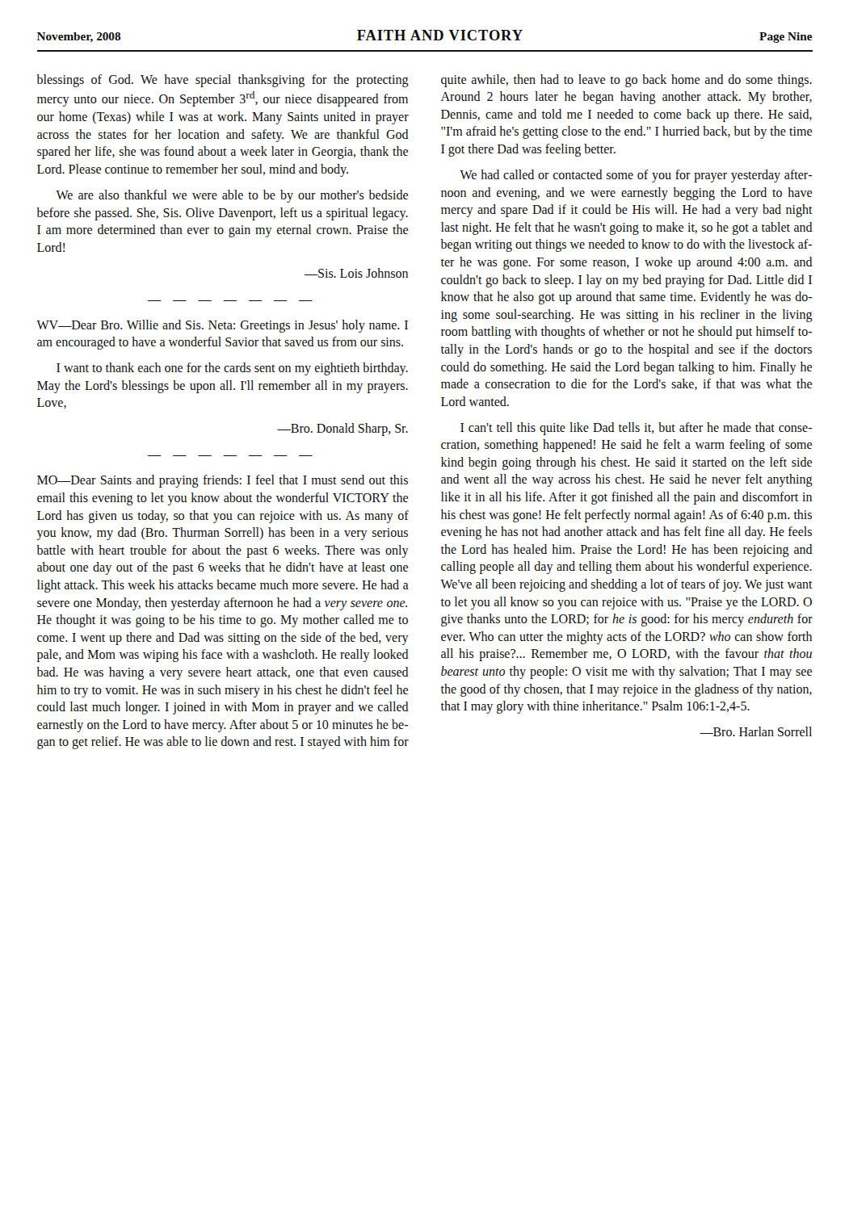November, 2008 FAITH AND VICTORY Page Nine
blessings of God. We have special thanksgiving for the protecting mercy unto our niece. On September 3rd, our niece disappeared from our home (Texas) while I was at work. Many Saints united in prayer across the states for her location and safety. We are thankful God spared her life, she was found about a week later in Georgia, thank the Lord. Please continue to remember her soul, mind and body.
We are also thankful we were able to be by our mother's bedside before she passed. She, Sis. Olive Davenport, left us a spiritual legacy. I am more determined than ever to gain my eternal crown. Praise the Lord!
—Sis. Lois Johnson
— — — — — — —
WV—Dear Bro. Willie and Sis. Neta: Greetings in Jesus' holy name. I am encouraged to have a wonderful Savior that saved us from our sins.
I want to thank each one for the cards sent on my eightieth birthday. May the Lord's blessings be upon all. I'll remember all in my prayers. Love,
—Bro. Donald Sharp, Sr.
— — — — — — —
MO—Dear Saints and praying friends: I feel that I must send out this email this evening to let you know about the wonderful VICTORY the Lord has given us today, so that you can rejoice with us. As many of you know, my dad (Bro. Thurman Sorrell) has been in a very serious battle with heart trouble for about the past 6 weeks. There was only about one day out of the past 6 weeks that he didn't have at least one light attack. This week his attacks became much more severe. He had a severe one Monday, then yesterday afternoon he had a very severe one. He thought it was going to be his time to go. My mother called me to come. I went up there and Dad was sitting on the side of the bed, very pale, and Mom was wiping his face with a washcloth. He really looked bad. He was having a very severe heart attack, one that even caused him to try to vomit. He was in such misery in his chest he didn't feel he could last much longer. I joined in with Mom in prayer and we called earnestly on the Lord to have mercy. After about 5 or 10 minutes he began to get relief. He was able to lie down and rest. I stayed with him for quite awhile, then had to leave to go back home and do some things. Around 2 hours later he began having another attack. My brother, Dennis, came and told me I needed to come back up there. He said, "I'm afraid he's getting close to the end." I hurried back, but by the time I got there Dad was feeling better.
We had called or contacted some of you for prayer yesterday afternoon and evening, and we were earnestly begging the Lord to have mercy and spare Dad if it could be His will. He had a very bad night last night. He felt that he wasn't going to make it, so he got a tablet and began writing out things we needed to know to do with the livestock after he was gone. For some reason, I woke up around 4:00 a.m. and couldn't go back to sleep. I lay on my bed praying for Dad. Little did I know that he also got up around that same time. Evidently he was doing some soul-searching. He was sitting in his recliner in the living room battling with thoughts of whether or not he should put himself totally in the Lord's hands or go to the hospital and see if the doctors could do something. He said the Lord began talking to him. Finally he made a consecration to die for the Lord's sake, if that was what the Lord wanted.
I can't tell this quite like Dad tells it, but after he made that consecration, something happened! He said he felt a warm feeling of some kind begin going through his chest. He said it started on the left side and went all the way across his chest. He said he never felt anything like it in all his life. After it got finished all the pain and discomfort in his chest was gone! He felt perfectly normal again! As of 6:40 p.m. this evening he has not had another attack and has felt fine all day. He feels the Lord has healed him. Praise the Lord! He has been rejoicing and calling people all day and telling them about his wonderful experience. We've all been rejoicing and shedding a lot of tears of joy. We just want to let you all know so you can rejoice with us. "Praise ye the LORD. O give thanks unto the LORD; for he is good: for his mercy endureth for ever. Who can utter the mighty acts of the LORD? who can show forth all his praise?... Remember me, O LORD, with the favour that thou bearest unto thy people: O visit me with thy salvation; That I may see the good of thy chosen, that I may rejoice in the gladness of thy nation, that I may glory with thine inheritance." Psalm 106:1-2,4-5.
—Bro. Harlan Sorrell